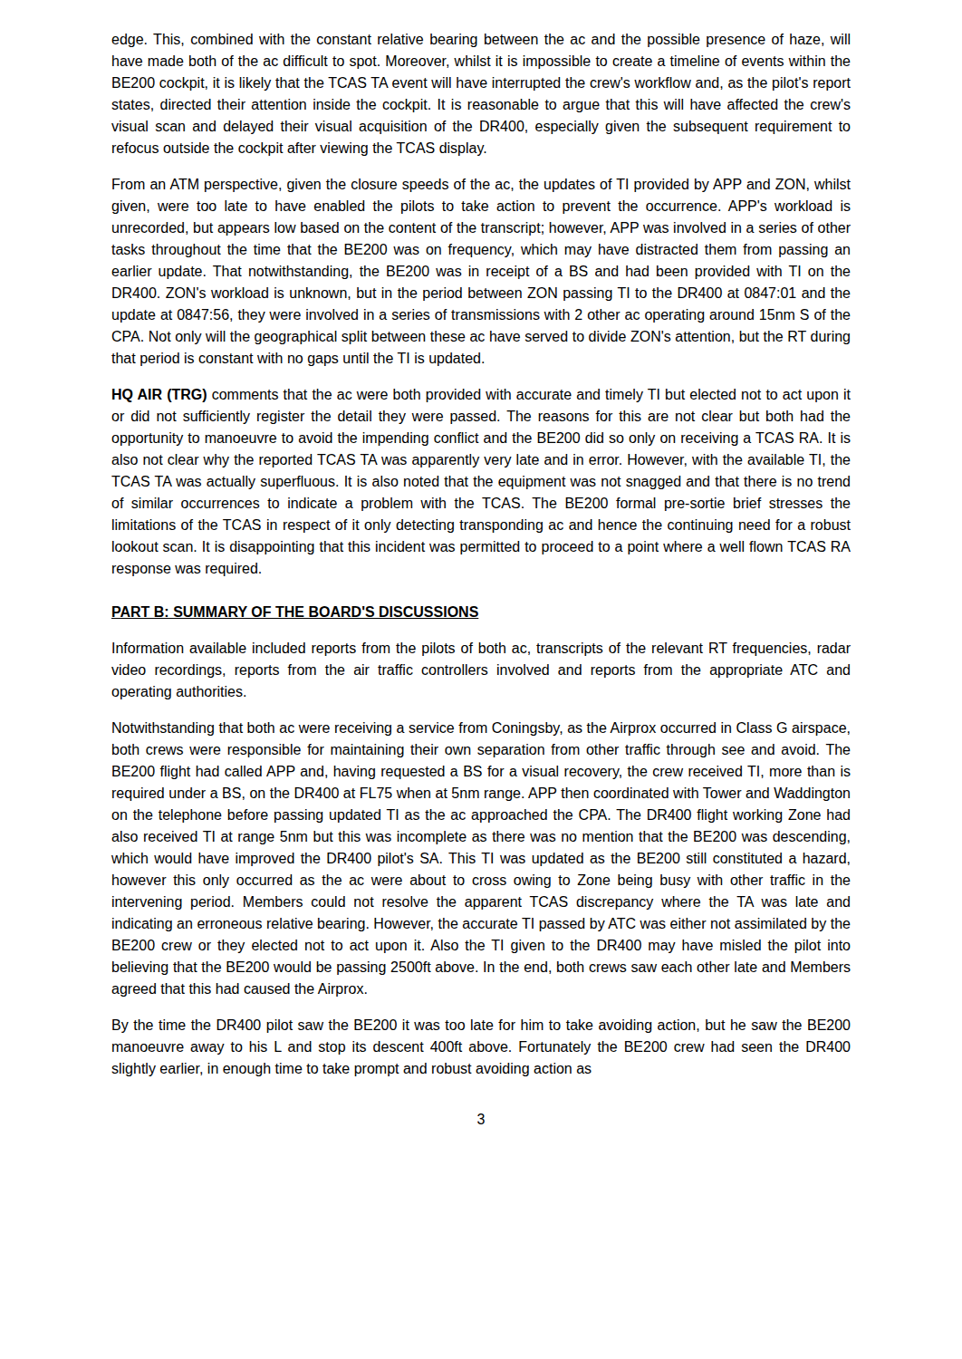edge. This, combined with the constant relative bearing between the ac and the possible presence of haze, will have made both of the ac difficult to spot. Moreover, whilst it is impossible to create a timeline of events within the BE200 cockpit, it is likely that the TCAS TA event will have interrupted the crew's workflow and, as the pilot's report states, directed their attention inside the cockpit. It is reasonable to argue that this will have affected the crew's visual scan and delayed their visual acquisition of the DR400, especially given the subsequent requirement to refocus outside the cockpit after viewing the TCAS display.
From an ATM perspective, given the closure speeds of the ac, the updates of TI provided by APP and ZON, whilst given, were too late to have enabled the pilots to take action to prevent the occurrence. APP's workload is unrecorded, but appears low based on the content of the transcript; however, APP was involved in a series of other tasks throughout the time that the BE200 was on frequency, which may have distracted them from passing an earlier update. That notwithstanding, the BE200 was in receipt of a BS and had been provided with TI on the DR400. ZON's workload is unknown, but in the period between ZON passing TI to the DR400 at 0847:01 and the update at 0847:56, they were involved in a series of transmissions with 2 other ac operating around 15nm S of the CPA. Not only will the geographical split between these ac have served to divide ZON's attention, but the RT during that period is constant with no gaps until the TI is updated.
HQ AIR (TRG) comments that the ac were both provided with accurate and timely TI but elected not to act upon it or did not sufficiently register the detail they were passed. The reasons for this are not clear but both had the opportunity to manoeuvre to avoid the impending conflict and the BE200 did so only on receiving a TCAS RA. It is also not clear why the reported TCAS TA was apparently very late and in error. However, with the available TI, the TCAS TA was actually superfluous. It is also noted that the equipment was not snagged and that there is no trend of similar occurrences to indicate a problem with the TCAS. The BE200 formal pre-sortie brief stresses the limitations of the TCAS in respect of it only detecting transponding ac and hence the continuing need for a robust lookout scan. It is disappointing that this incident was permitted to proceed to a point where a well flown TCAS RA response was required.
PART B: SUMMARY OF THE BOARD'S DISCUSSIONS
Information available included reports from the pilots of both ac, transcripts of the relevant RT frequencies, radar video recordings, reports from the air traffic controllers involved and reports from the appropriate ATC and operating authorities.
Notwithstanding that both ac were receiving a service from Coningsby, as the Airprox occurred in Class G airspace, both crews were responsible for maintaining their own separation from other traffic through see and avoid. The BE200 flight had called APP and, having requested a BS for a visual recovery, the crew received TI, more than is required under a BS, on the DR400 at FL75 when at 5nm range. APP then coordinated with Tower and Waddington on the telephone before passing updated TI as the ac approached the CPA. The DR400 flight working Zone had also received TI at range 5nm but this was incomplete as there was no mention that the BE200 was descending, which would have improved the DR400 pilot's SA. This TI was updated as the BE200 still constituted a hazard, however this only occurred as the ac were about to cross owing to Zone being busy with other traffic in the intervening period. Members could not resolve the apparent TCAS discrepancy where the TA was late and indicating an erroneous relative bearing. However, the accurate TI passed by ATC was either not assimilated by the BE200 crew or they elected not to act upon it. Also the TI given to the DR400 may have misled the pilot into believing that the BE200 would be passing 2500ft above. In the end, both crews saw each other late and Members agreed that this had caused the Airprox.
By the time the DR400 pilot saw the BE200 it was too late for him to take avoiding action, but he saw the BE200 manoeuvre away to his L and stop its descent 400ft above. Fortunately the BE200 crew had seen the DR400 slightly earlier, in enough time to take prompt and robust avoiding action as
3